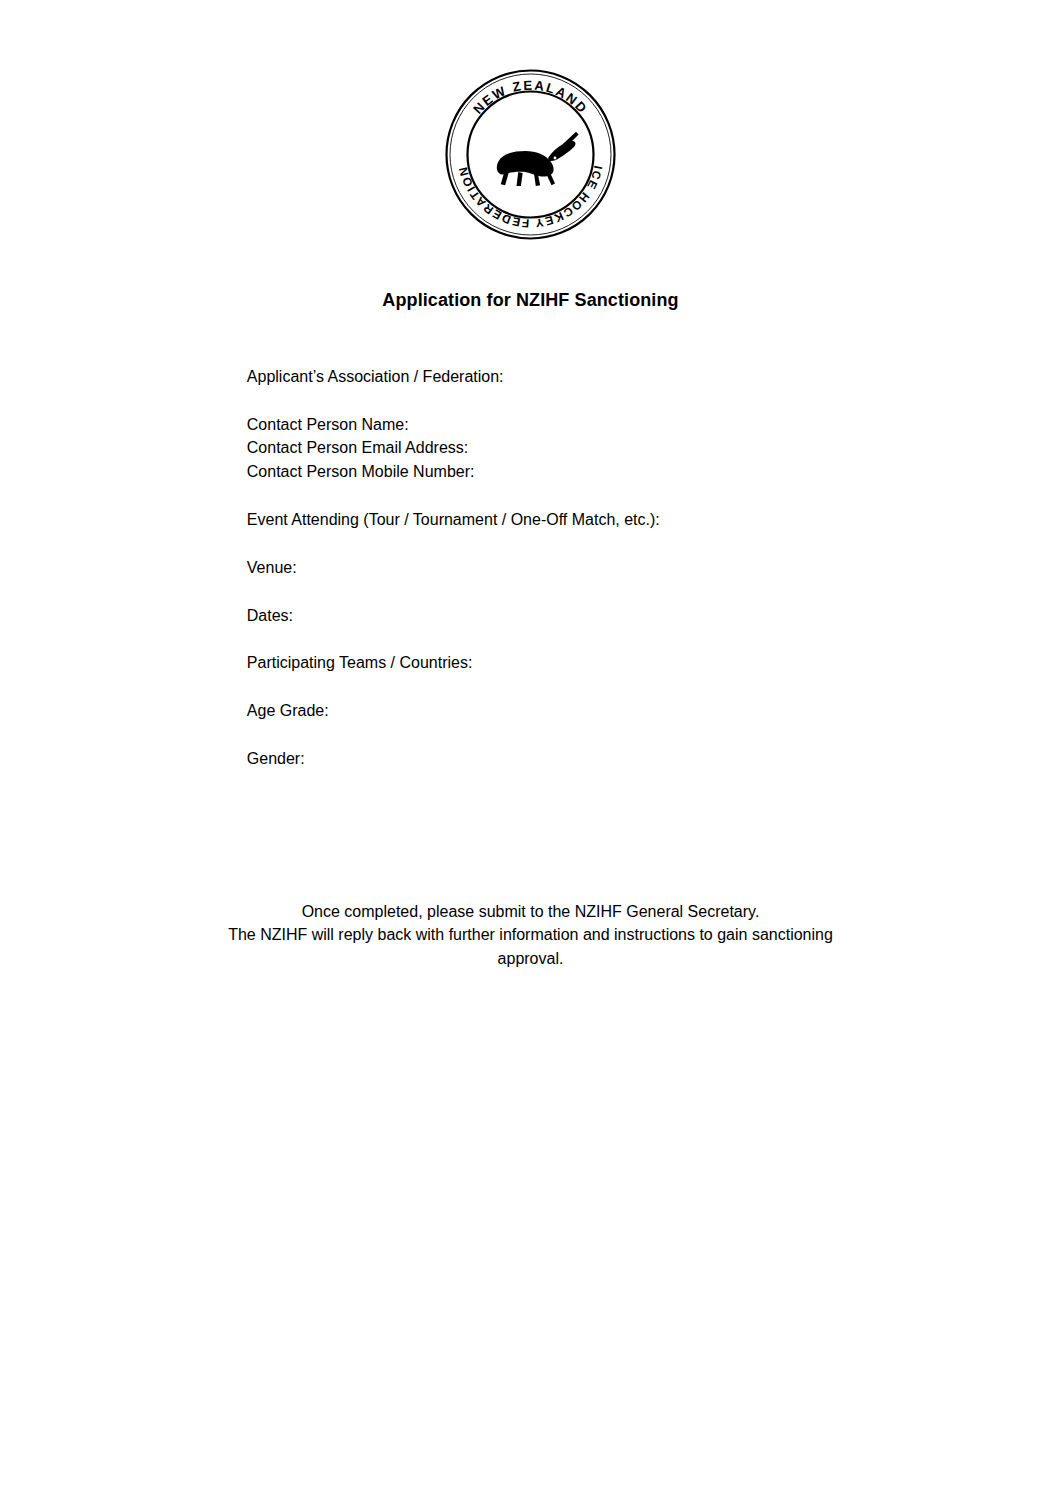NEW ZEALAND ICE HOCKEY FEDERATION
Application for NZIHF Sanctioning
Applicant’s Association / Federation:
Contact Person Name:
Contact Person Email Address:
Contact Person Mobile Number:
Event Attending (Tour / Tournament / One-Off Match, etc.):
Venue:
Dates:
Participating Teams / Countries:
Age Grade:
Gender:
Once completed, please submit to the NZIHF General Secretary.
The NZIHF will reply back with further information and instructions to gain sanctioning approval.